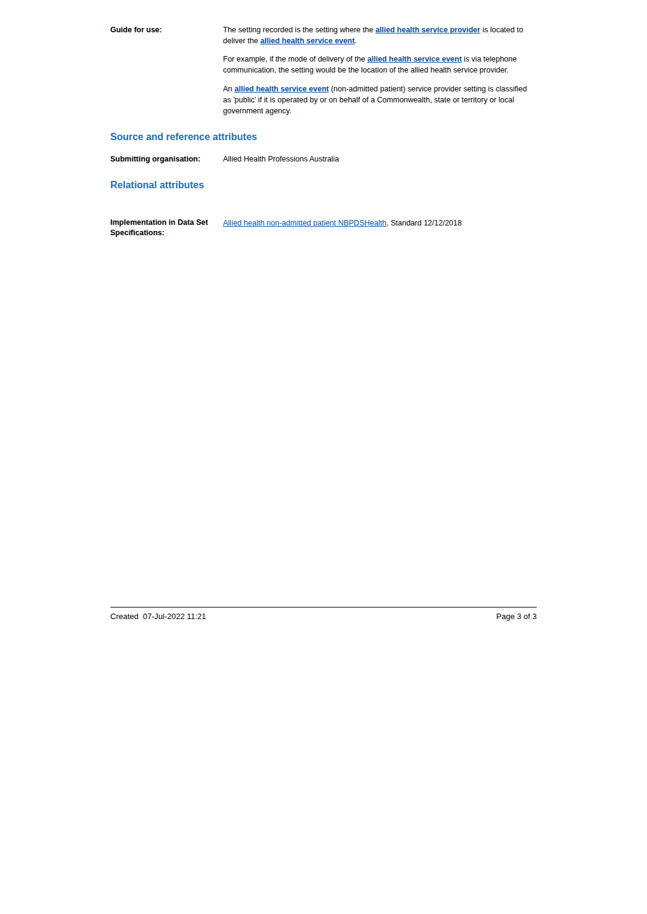Guide for use:
The setting recorded is the setting where the allied health service provider is located to deliver the allied health service event.
For example, if the mode of delivery of the allied health service event is via telephone communication, the setting would be the location of the allied health service provider.
An allied health service event (non-admitted patient) service provider setting is classified as 'public' if it is operated by or on behalf of a Commonwealth, state or territory or local government agency.
Source and reference attributes
Submitting organisation:
Allied Health Professions Australia
Relational attributes
Implementation in Data Set Specifications:
Allied health non-admitted patient NBPDS Health, Standard 12/12/2018
Created 07-Jul-2022 11:21
Page 3 of 3